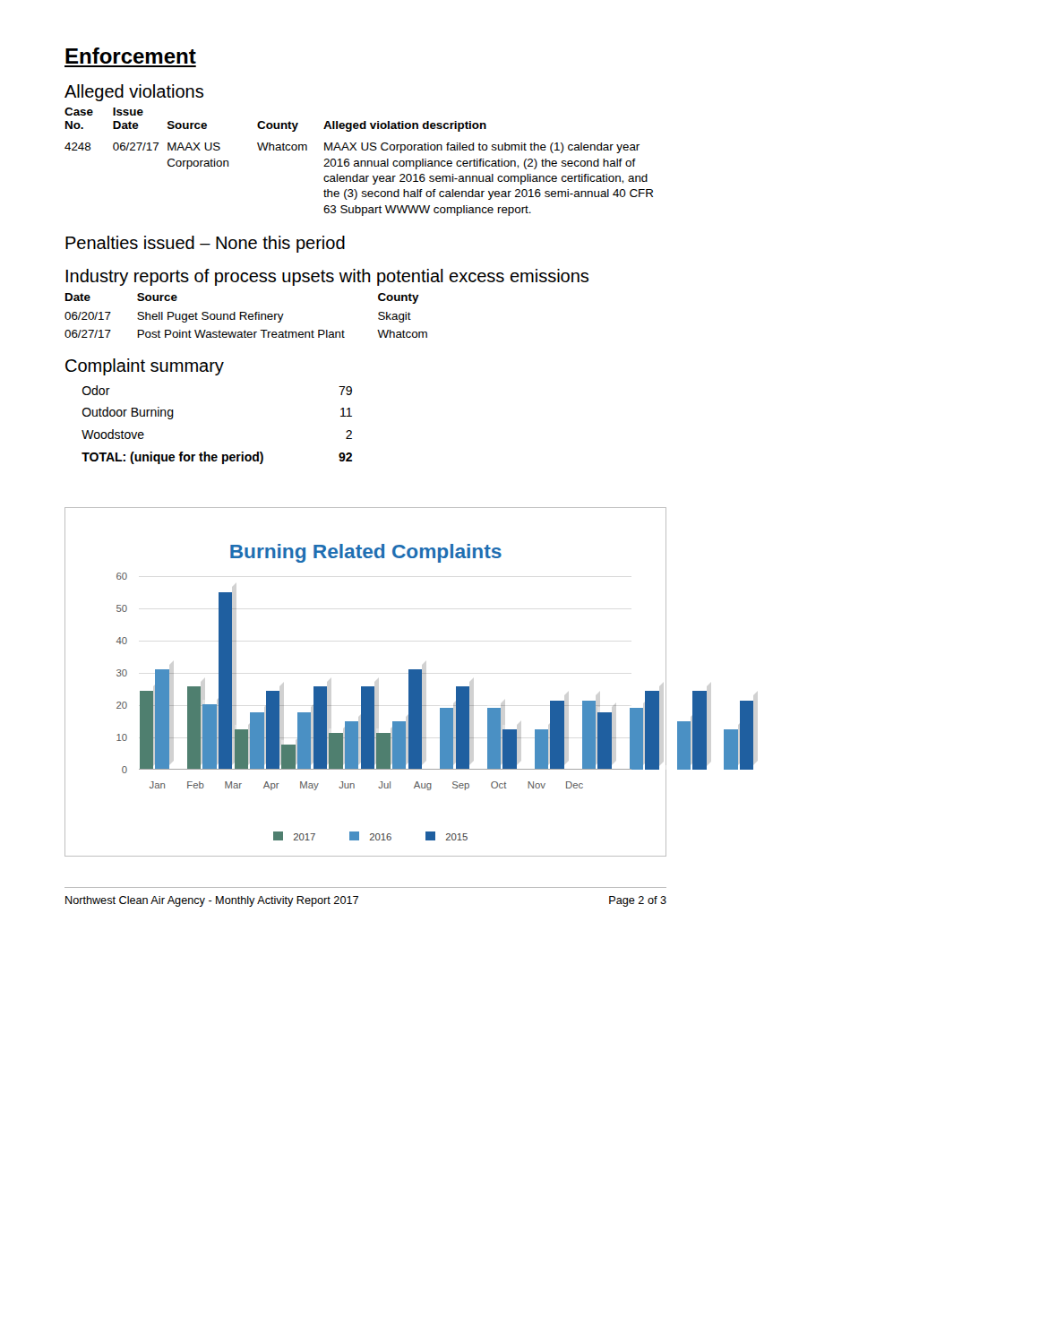Enforcement
Alleged violations
| Case No. | Issue Date | Source | County | Alleged violation description |
| --- | --- | --- | --- | --- |
| 4248 | 06/27/17 | MAAX US Corporation | Whatcom | MAAX US Corporation failed to submit the (1) calendar year 2016 annual compliance certification, (2) the second half of calendar year 2016 semi-annual compliance certification, and the (3) second half of calendar year 2016 semi-annual 40 CFR 63 Subpart WWWW compliance report. |
Penalties issued – None this period
Industry reports of process upsets with potential excess emissions
| Date | Source | County |
| --- | --- | --- |
| 06/20/17 | Shell Puget Sound Refinery | Skagit |
| 06/27/17 | Post Point Wastewater Treatment Plant | Whatcom |
Complaint summary
| Odor | 79 |
| Outdoor Burning | 11 |
| Woodstove | 2 |
| TOTAL: (unique for the period) | 92 |
Burning Related Complaints
60
50
40
30
20
10
0
Jan Feb Mar Apr May Jun Jul Aug Sep Oct Nov Dec
2017 2016 2015
Northwest Clean Air Agency - Monthly Activity Report 2017
Page 2 of 3